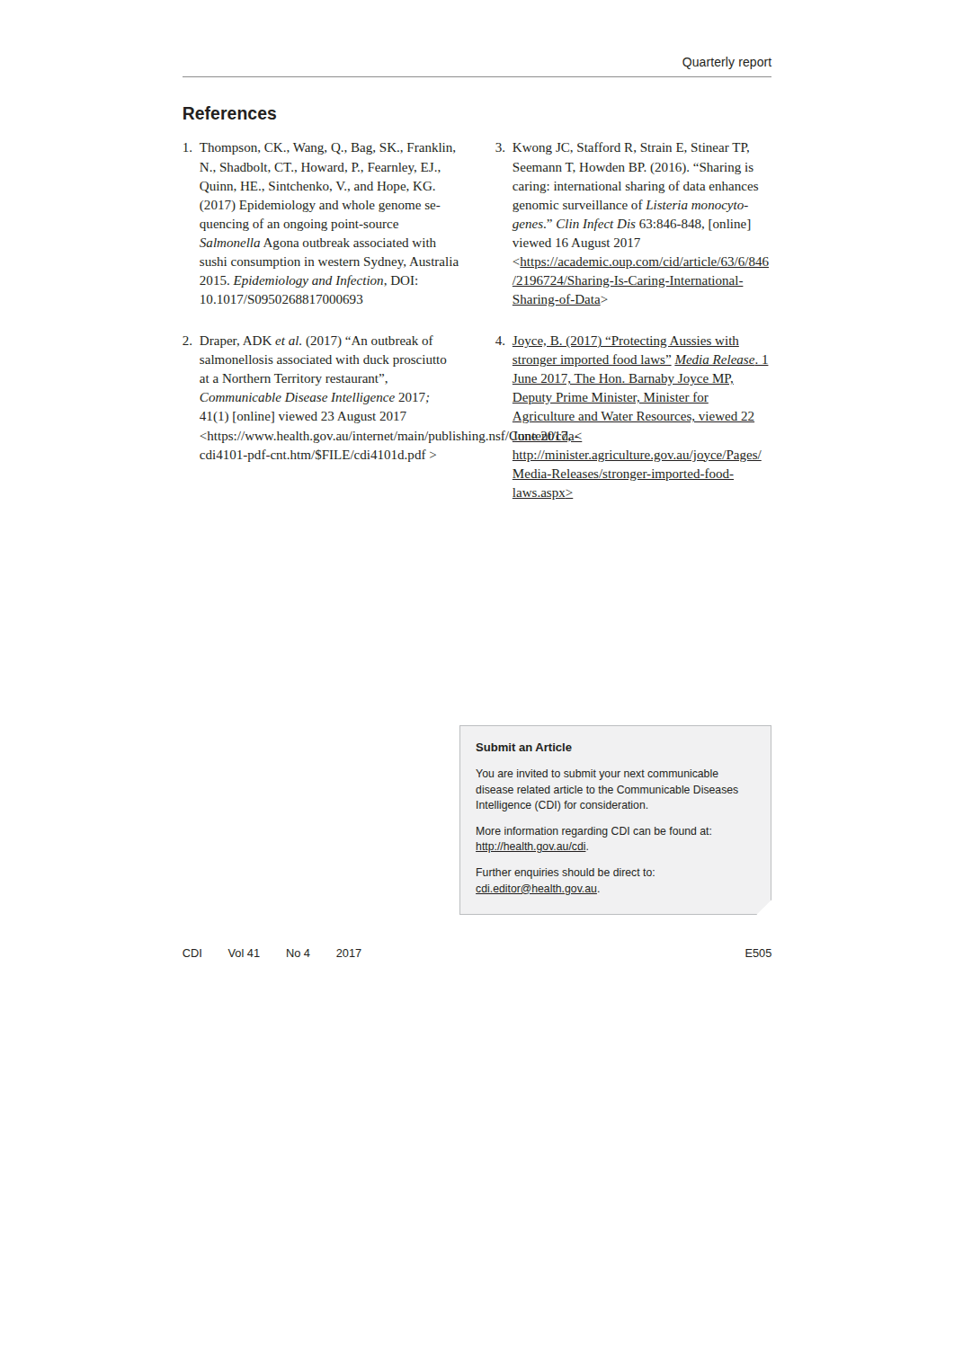Quarterly report
References
1. Thompson, CK., Wang, Q., Bag, SK., Franklin, N., Shadbolt, CT., Howard, P., Fearnley, EJ., Quinn, HE., Sintchenko, V., and Hope, KG. (2017) Epidemiology and whole genome sequencing of an ongoing point-source Salmonella Agona outbreak associated with sushi consumption in western Sydney, Australia 2015. Epidemiology and Infection, DOI: 10.1017/S0950268817000693
2. Draper, ADK et al. (2017) “An outbreak of salmonellosis associated with duck prosciutto at a Northern Territory restaurant”, Communicable Disease Intelligence 2017; 41(1) [online] viewed 23 August 2017 <https://www.health.gov.au/internet/main/publishing.nsf/Content/cda-cdi4101-pdf-cnt.htm/$FILE/cdi4101d.pdf >
3. Kwong JC, Stafford R, Strain E, Stinear TP, Seemann T, Howden BP. (2016). “Sharing is caring: international sharing of data enhances genomic surveillance of Listeria monocytogenes.” Clin Infect Dis 63:846-848, [online] viewed 16 August 2017 <https://academic.oup.com/cid/article/63/6/846/2196724/Sharing-Is-Caring-International-Sharing-of-Data>
4. Joyce, B. (2017) “Protecting Aussies with stronger imported food laws” Media Release. 1 June 2017, The Hon. Barnaby Joyce MP, Deputy Prime Minister, Minister for Agriculture and Water Resources, viewed 22 June 2017, < http://minister.agriculture.gov.au/joyce/Pages/Media-Releases/stronger-imported-food-laws.aspx>
Submit an Article
You are invited to submit your next communicable disease related article to the Communicable Diseases Intelligence (CDI) for consideration.
More information regarding CDI can be found at: http://health.gov.au/cdi.
Further enquiries should be direct to: cdi.editor@health.gov.au.
CDI Vol 41 No 42017
E505